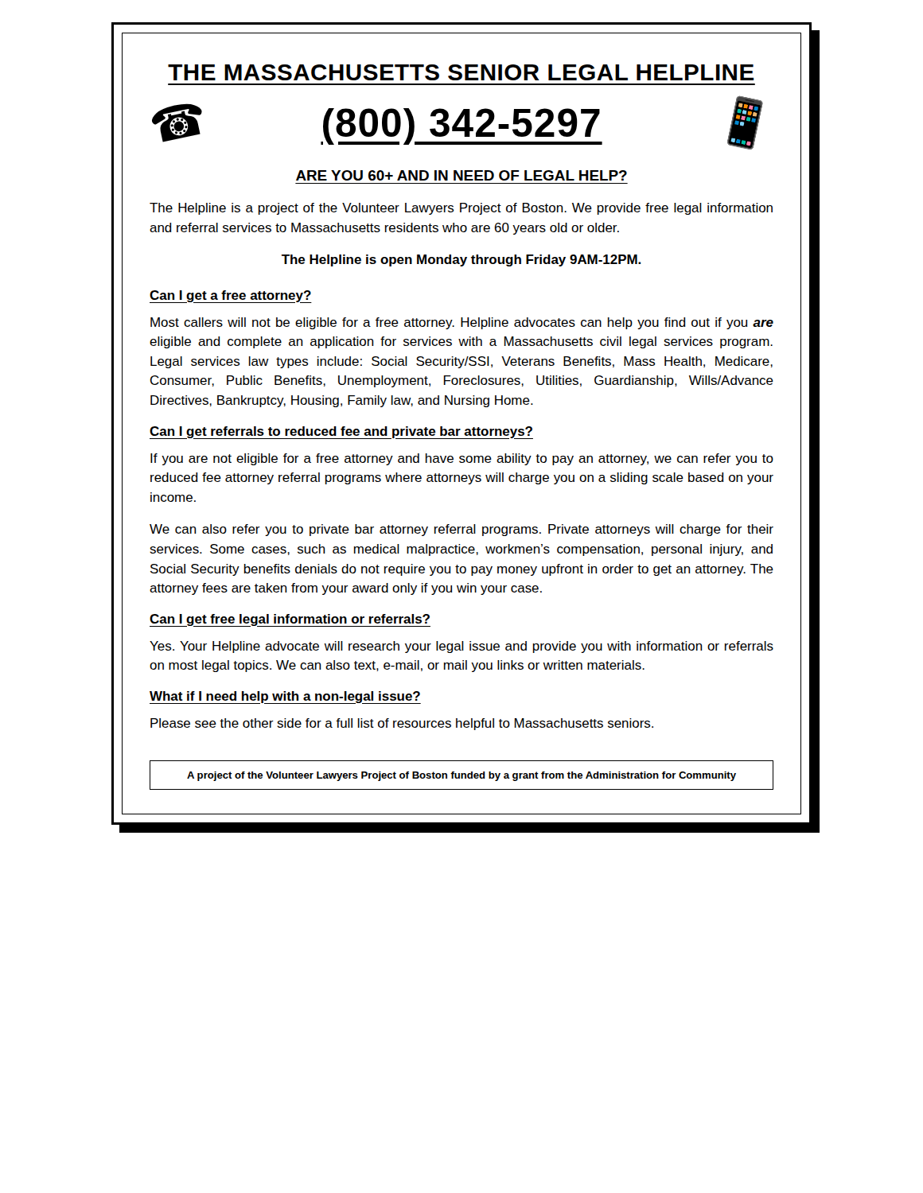THE MASSACHUSETTS SENIOR LEGAL HELPLINE
☎ (800) 342-5297 📱
ARE YOU 60+ AND IN NEED OF LEGAL HELP?
The Helpline is a project of the Volunteer Lawyers Project of Boston. We provide free legal information and referral services to Massachusetts residents who are 60 years old or older.
The Helpline is open Monday through Friday 9AM-12PM.
Can I get a free attorney?
Most callers will not be eligible for a free attorney. Helpline advocates can help you find out if you are eligible and complete an application for services with a Massachusetts civil legal services program. Legal services law types include: Social Security/SSI, Veterans Benefits, Mass Health, Medicare, Consumer, Public Benefits, Unemployment, Foreclosures, Utilities, Guardianship, Wills/Advance Directives, Bankruptcy, Housing, Family law, and Nursing Home.
Can I get referrals to reduced fee and private bar attorneys?
If you are not eligible for a free attorney and have some ability to pay an attorney, we can refer you to reduced fee attorney referral programs where attorneys will charge you on a sliding scale based on your income.
We can also refer you to private bar attorney referral programs. Private attorneys will charge for their services. Some cases, such as medical malpractice, workmen’s compensation, personal injury, and Social Security benefits denials do not require you to pay money upfront in order to get an attorney. The attorney fees are taken from your award only if you win your case.
Can I get free legal information or referrals?
Yes. Your Helpline advocate will research your legal issue and provide you with information or referrals on most legal topics. We can also text, e-mail, or mail you links or written materials.
What if I need help with a non-legal issue?
Please see the other side for a full list of resources helpful to Massachusetts seniors.
A project of the Volunteer Lawyers Project of Boston funded by a grant from the Administration for Community